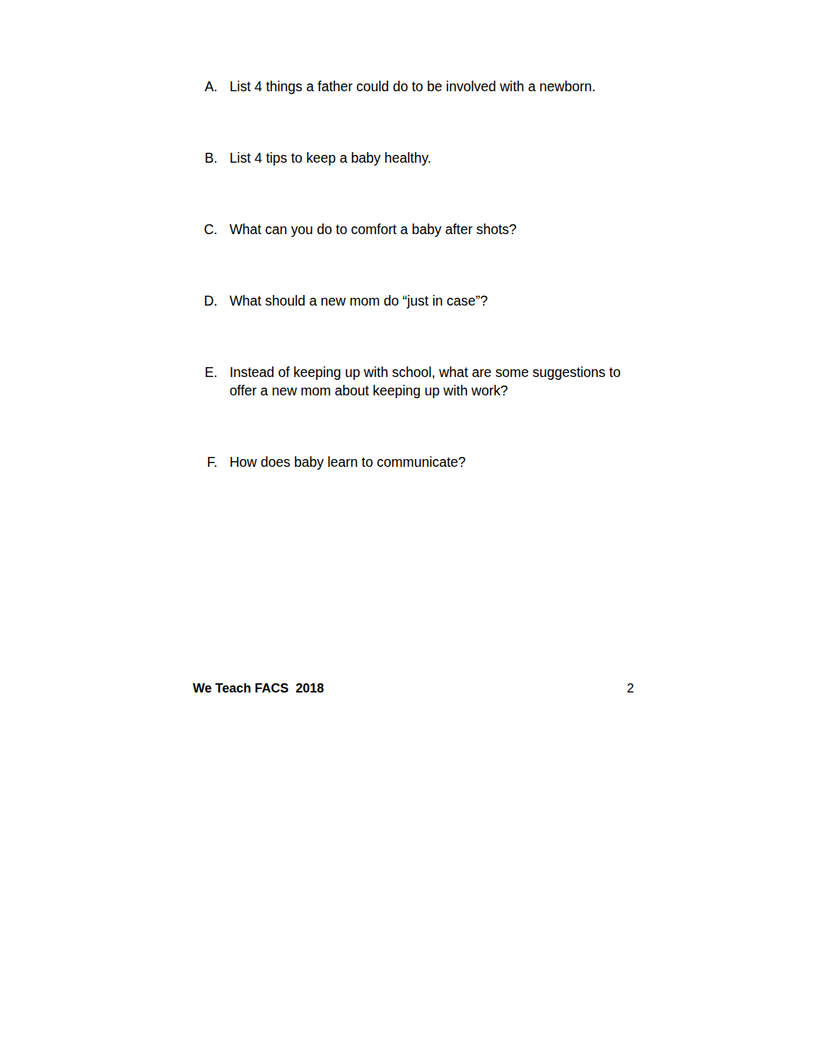List 4 things a father could do to be involved with a newborn.
List 4 tips to keep a baby healthy.
What can you do to comfort a baby after shots?
What should a new mom do “just in case”?
Instead of keeping up with school, what are some suggestions to offer a new mom about keeping up with work?
How does baby learn to communicate?
We Teach FACS 2018 2